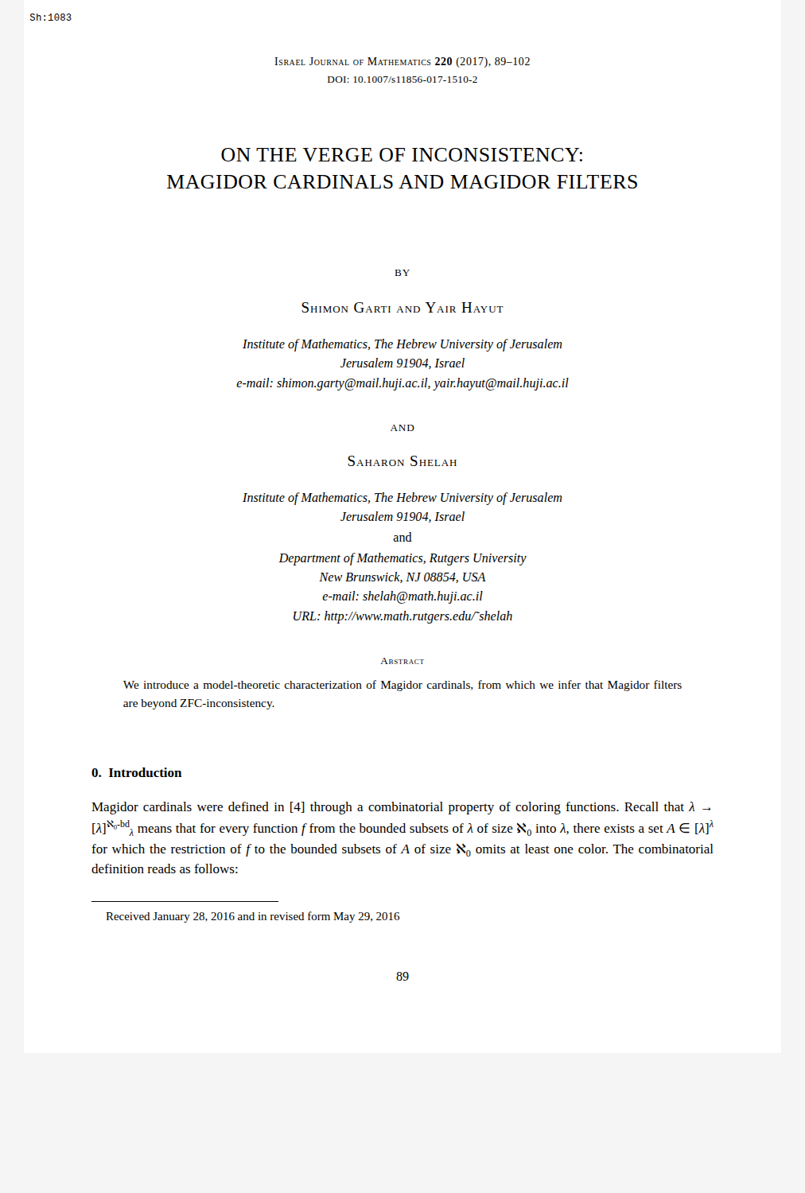Sh:1083
Israel Journal of Mathematics 220 (2017), 89–102
DOI: 10.1007/s11856-017-1510-2
ON THE VERGE OF INCONSISTENCY:
MAGIDOR CARDINALS AND MAGIDOR FILTERS
BY
Shimon Garti and Yair Hayut
Institute of Mathematics, The Hebrew University of Jerusalem
Jerusalem 91904, Israel
e-mail: shimon.garty@mail.huji.ac.il, yair.hayut@mail.huji.ac.il
AND
Saharon Shelah
Institute of Mathematics, The Hebrew University of Jerusalem
Jerusalem 91904, Israel
and Department of Mathematics, Rutgers University
New Brunswick, NJ 08854, USA
e-mail: shelah@math.huji.ac.il
URL: http://www.math.rutgers.edu/˜shelah
Abstract
We introduce a model-theoretic characterization of Magidor cardinals, from which we infer that Magidor filters are beyond ZFC-inconsistency.
0. Introduction
Magidor cardinals were defined in [4] through a combinatorial property of coloring functions. Recall that λ → [λ]ℵ0-bd λ means that for every function f from the bounded subsets of λ of size ℵ0 into λ, there exists a set A ∈ [λ]λ for which the restriction of f to the bounded subsets of A of size ℵ0 omits at least one color. The combinatorial definition reads as follows:
Received January 28, 2016 and in revised form May 29, 2016
89